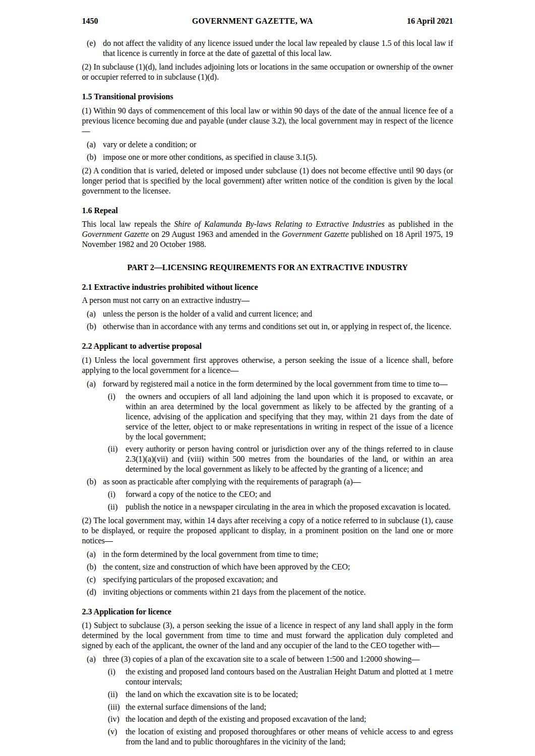1450 GOVERNMENT GAZETTE, WA 16 April 2021
(e) do not affect the validity of any licence issued under the local law repealed by clause 1.5 of this local law if that licence is currently in force at the date of gazettal of this local law.
(2) In subclause (1)(d), land includes adjoining lots or locations in the same occupation or ownership of the owner or occupier referred to in subclause (1)(d).
1.5 Transitional provisions
(1) Within 90 days of commencement of this local law or within 90 days of the date of the annual licence fee of a previous licence becoming due and payable (under clause 3.2), the local government may in respect of the licence—
(a) vary or delete a condition; or
(b) impose one or more other conditions, as specified in clause 3.1(5).
(2) A condition that is varied, deleted or imposed under subclause (1) does not become effective until 90 days (or longer period that is specified by the local government) after written notice of the condition is given by the local government to the licensee.
1.6 Repeal
This local law repeals the Shire of Kalamunda By-laws Relating to Extractive Industries as published in the Government Gazette on 29 August 1963 and amended in the Government Gazette published on 18 April 1975, 19 November 1982 and 20 October 1988.
Part 2—Licensing requirements for an extractive industry
2.1 Extractive industries prohibited without licence
A person must not carry on an extractive industry—
(a) unless the person is the holder of a valid and current licence; and
(b) otherwise than in accordance with any terms and conditions set out in, or applying in respect of, the licence.
2.2 Applicant to advertise proposal
(1) Unless the local government first approves otherwise, a person seeking the issue of a licence shall, before applying to the local government for a licence—
(a) forward by registered mail a notice in the form determined by the local government from time to time to—
(i) the owners and occupiers of all land adjoining the land upon which it is proposed to excavate, or within an area determined by the local government as likely to be affected by the granting of a licence, advising of the application and specifying that they may, within 21 days from the date of service of the letter, object to or make representations in writing in respect of the issue of a licence by the local government;
(ii) every authority or person having control or jurisdiction over any of the things referred to in clause 2.3(1)(a)(vii) and (viii) within 500 metres from the boundaries of the land, or within an area determined by the local government as likely to be affected by the granting of a licence; and
(b) as soon as practicable after complying with the requirements of paragraph (a)—
(i) forward a copy of the notice to the CEO; and
(ii) publish the notice in a newspaper circulating in the area in which the proposed excavation is located.
(2) The local government may, within 14 days after receiving a copy of a notice referred to in subclause (1), cause to be displayed, or require the proposed applicant to display, in a prominent position on the land one or more notices—
(a) in the form determined by the local government from time to time;
(b) the content, size and construction of which have been approved by the CEO;
(c) specifying particulars of the proposed excavation; and
(d) inviting objections or comments within 21 days from the placement of the notice.
2.3 Application for licence
(1) Subject to subclause (3), a person seeking the issue of a licence in respect of any land shall apply in the form determined by the local government from time to time and must forward the application duly completed and signed by each of the applicant, the owner of the land and any occupier of the land to the CEO together with—
(a) three (3) copies of a plan of the excavation site to a scale of between 1:500 and 1:2000 showing—
(i) the existing and proposed land contours based on the Australian Height Datum and plotted at 1 metre contour intervals;
(ii) the land on which the excavation site is to be located;
(iii) the external surface dimensions of the land;
(iv) the location and depth of the existing and proposed excavation of the land;
(v) the location of existing and proposed thoroughfares or other means of vehicle access to and egress from the land and to public thoroughfares in the vicinity of the land;